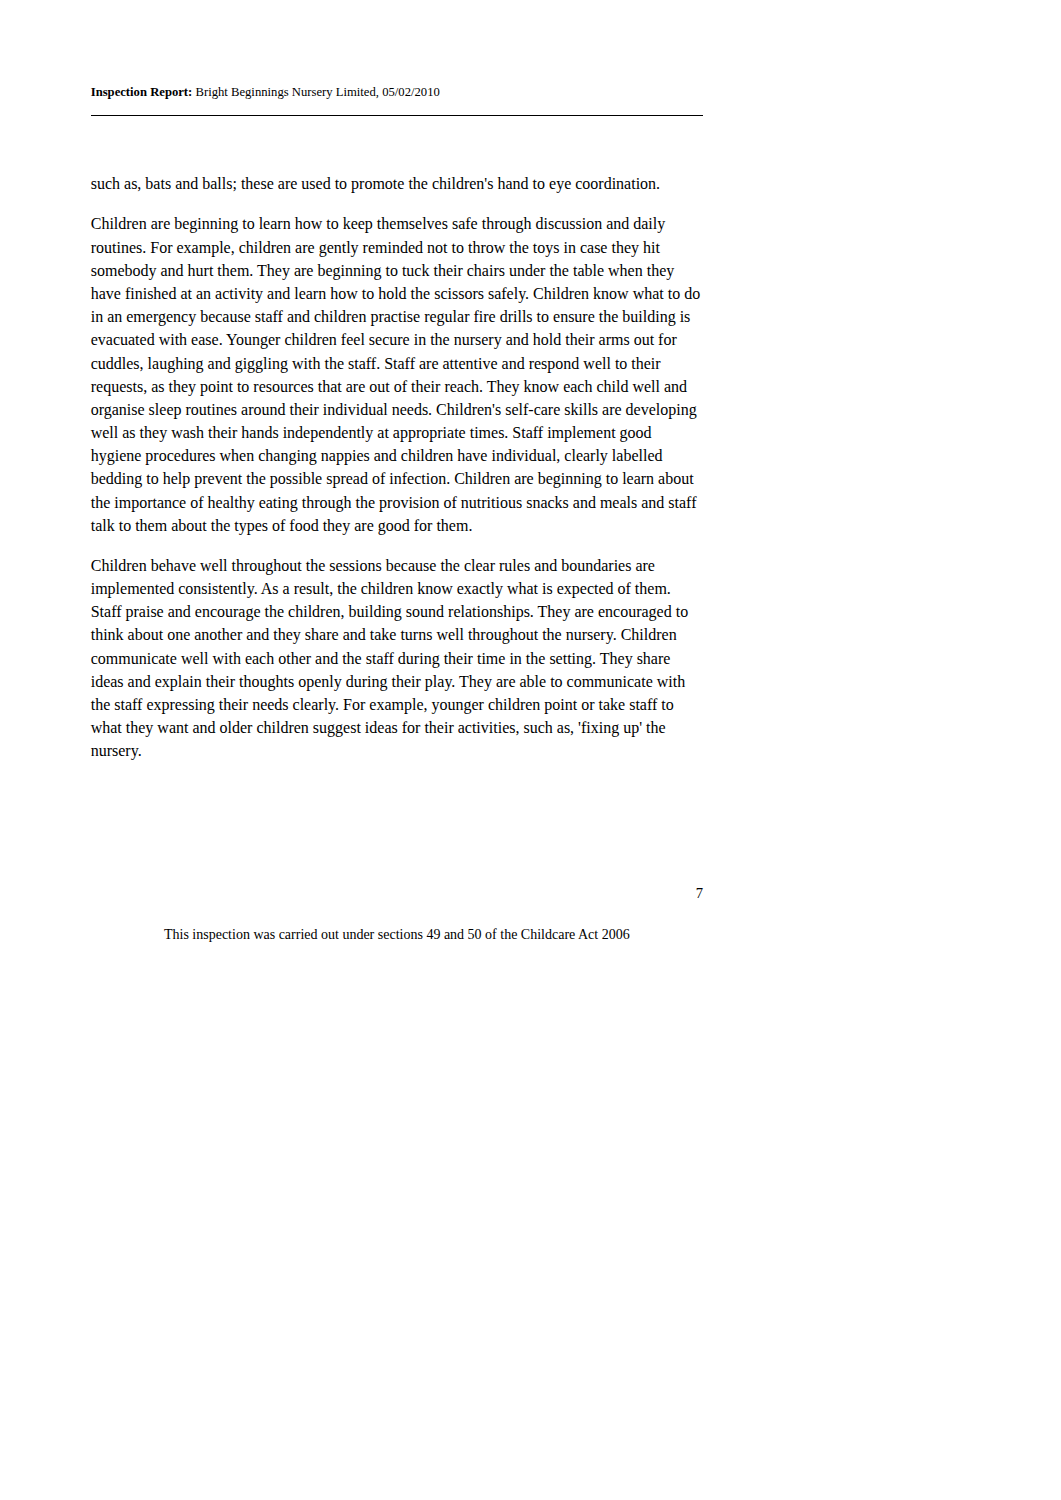Inspection Report: Bright Beginnings Nursery Limited, 05/02/2010
such as, bats and balls; these are used to promote the children's hand to eye coordination.
Children are beginning to learn how to keep themselves safe through discussion and daily routines. For example, children are gently reminded not to throw the toys in case they hit somebody and hurt them. They are beginning to tuck their chairs under the table when they have finished at an activity and learn how to hold the scissors safely. Children know what to do in an emergency because staff and children practise regular fire drills to ensure the building is evacuated with ease. Younger children feel secure in the nursery and hold their arms out for cuddles, laughing and giggling with the staff. Staff are attentive and respond well to their requests, as they point to resources that are out of their reach. They know each child well and organise sleep routines around their individual needs. Children's self-care skills are developing well as they wash their hands independently at appropriate times. Staff implement good hygiene procedures when changing nappies and children have individual, clearly labelled bedding to help prevent the possible spread of infection. Children are beginning to learn about the importance of healthy eating through the provision of nutritious snacks and meals and staff talk to them about the types of food they are good for them.
Children behave well throughout the sessions because the clear rules and boundaries are implemented consistently. As a result, the children know exactly what is expected of them. Staff praise and encourage the children, building sound relationships. They are encouraged to think about one another and they share and take turns well throughout the nursery. Children communicate well with each other and the staff during their time in the setting. They share ideas and explain their thoughts openly during their play. They are able to communicate with the staff expressing their needs clearly. For example, younger children point or take staff to what they want and older children suggest ideas for their activities, such as, 'fixing up' the nursery.
7
This inspection was carried out under sections 49 and 50 of the Childcare Act 2006